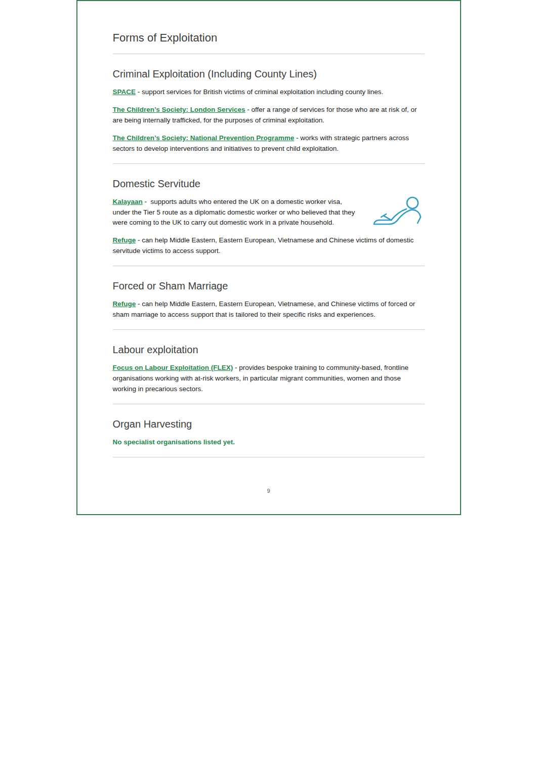Forms of Exploitation
Criminal Exploitation (Including County Lines)
SPACE - support services for British victims of criminal exploitation including county lines.
The Children’s Society: London Services - offer a range of services for those who are at risk of, or are being internally trafficked, for the purposes of criminal exploitation.
The Children’s Society: National Prevention Programme - works with strategic partners across sectors to develop interventions and initiatives to prevent child exploitation.
Domestic Servitude
Kalayaan - supports adults who entered the UK on a domestic worker visa, under the Tier 5 route as a diplomatic domestic worker or who believed that they were coming to the UK to carry out domestic work in a private household.
Refuge - can help Middle Eastern, Eastern European, Vietnamese and Chinese victims of domestic servitude victims to access support.
Forced or Sham Marriage
Refuge - can help Middle Eastern, Eastern European, Vietnamese, and Chinese victims of forced or sham marriage to access support that is tailored to their specific risks and experiences.
Labour exploitation
Focus on Labour Exploitation (FLEX) - provides bespoke training to community-based, frontline organisations working with at-risk workers, in particular migrant communities, women and those working in precarious sectors.
Organ Harvesting
No specialist organisations listed yet.
9